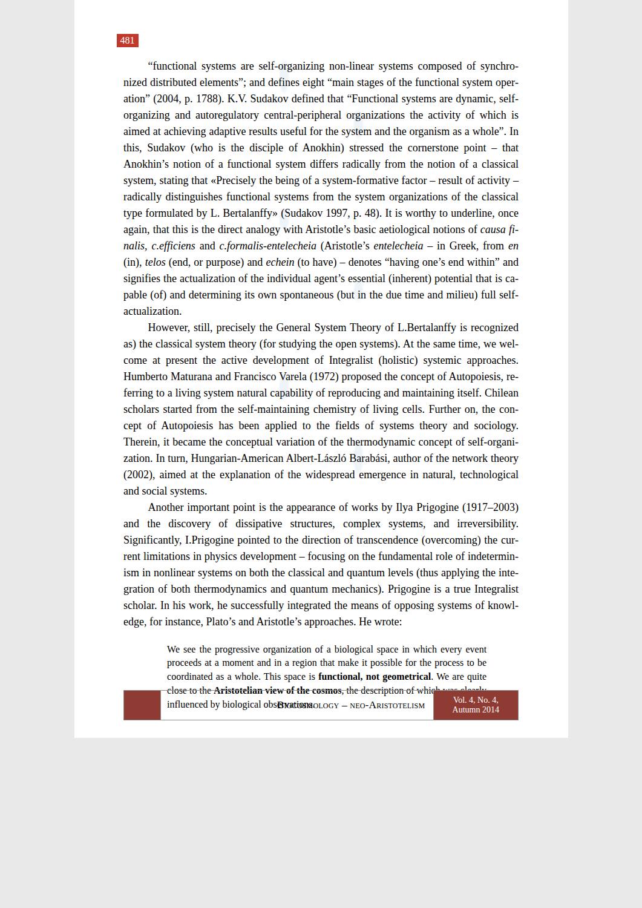481
“functional systems are self-organizing non-linear systems composed of synchronized distributed elements”; and defines eight “main stages of the functional system operation” (2004, p. 1788). K.V. Sudakov defined that “Functional systems are dynamic, self-organizing and autoregulatory central-peripheral organizations the activity of which is aimed at achieving adaptive results useful for the system and the organism as a whole”. In this, Sudakov (who is the disciple of Anokhin) stressed the cornerstone point – that Anokhin’s notion of a functional system differs radically from the notion of a classical system, stating that «Precisely the being of a system-formative factor – result of activity – radically distinguishes functional systems from the system organizations of the classical type formulated by L. Bertalanffy» (Sudakov 1997, p. 48). It is worthy to underline, once again, that this is the direct analogy with Aristotle’s basic aetiological notions of causa finalis, c.efficiens and c.formalis-entelecheia (Aristotle’s entelecheia – in Greek, from en (in), telos (end, or purpose) and echein (to have) – denotes “having one’s end within” and signifies the actualization of the individual agent’s essential (inherent) potential that is capable (of) and determining its own spontaneous (but in the due time and milieu) full self-actualization.
However, still, precisely the General System Theory of L.Bertalanffy is recognized as) the classical system theory (for studying the open systems). At the same time, we welcome at present the active development of Integralist (holistic) systemic approaches. Humberto Maturana and Francisco Varela (1972) proposed the concept of Autopoiesis, referring to a living system natural capability of reproducing and maintaining itself. Chilean scholars started from the self-maintaining chemistry of living cells. Further on, the concept of Autopoiesis has been applied to the fields of systems theory and sociology. Therein, it became the conceptual variation of the thermodynamic concept of self-organization. In turn, Hungarian-American Albert-László Barabási, author of the network theory (2002), aimed at the explanation of the widespread emergence in natural, technological and social systems.
Another important point is the appearance of works by Ilya Prigogine (1917–2003) and the discovery of dissipative structures, complex systems, and irreversibility. Significantly, I.Prigogine pointed to the direction of transcendence (overcoming) the current limitations in physics development – focusing on the fundamental role of indeterminism in nonlinear systems on both the classical and quantum levels (thus applying the integration of both thermodynamics and quantum mechanics). Prigogine is a true Integralist scholar. In his work, he successfully integrated the means of opposing systems of knowledge, for instance, Plato’s and Aristotle’s approaches. He wrote:
We see the progressive organization of a biological space in which every event proceeds at a moment and in a region that make it possible for the process to be coordinated as a whole. This space is functional, not geometrical. We are quite close to the Aristotelian view of the cosmos, the description of which was clearly influenced by biological observations.
Biocosmology – neo-Aristotelism
Vol. 4, No. 4,
Autumn 2014